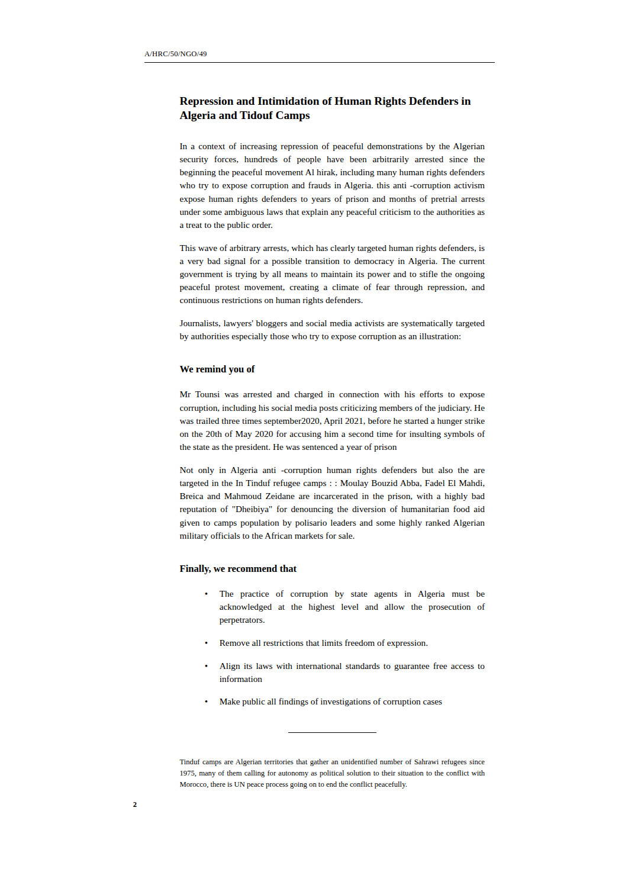A/HRC/50/NGO/49
Repression and Intimidation of Human Rights Defenders in Algeria and Tidouf Camps
In a context of increasing repression of peaceful demonstrations by the Algerian security forces, hundreds of people have been arbitrarily arrested since the beginning the peaceful movement Al hirak, including many human rights defenders who try to expose corruption and frauds in Algeria. this anti -corruption activism expose human rights defenders to years of prison and months of pretrial arrests under some ambiguous laws that explain any peaceful criticism to the authorities as a treat to the public order.
This wave of arbitrary arrests, which has clearly targeted human rights defenders, is a very bad signal for a possible transition to democracy in Algeria. The current government is trying by all means to maintain its power and to stifle the ongoing peaceful protest movement, creating a climate of fear through repression, and continuous restrictions on human rights defenders.
Journalists, lawyers' bloggers and social media activists are systematically targeted by authorities especially those who try to expose corruption as an illustration:
We remind you of
Mr Tounsi was arrested and charged in connection with his efforts to expose corruption, including his social media posts criticizing members of the judiciary. He was trailed three times september2020, April 2021, before he started a hunger strike on the 20th of May 2020 for accusing him a second time for insulting symbols of the state as the president. He was sentenced a year of prison
Not only in Algeria anti -corruption human rights defenders but also the are targeted in the In Tinduf refugee camps : : Moulay Bouzid Abba, Fadel El Mahdi, Breica and Mahmoud Zeidane are incarcerated in the prison, with a highly bad reputation of "Dheibiya" for denouncing the diversion of humanitarian food aid given to camps population by polisario leaders and some highly ranked Algerian military officials to the African markets for sale.
Finally, we recommend that
The practice of corruption by state agents in Algeria must be acknowledged at the highest level and allow the prosecution of perpetrators.
Remove all restrictions that limits freedom of expression.
Align its laws with international standards to guarantee free access to information
Make public all findings of investigations of corruption cases
Tinduf camps are Algerian territories that gather an unidentified number of Sahrawi refugees since 1975, many of them calling for autonomy as political solution to their situation to the conflict with Morocco, there is UN peace process going on to end the conflict peacefully.
2